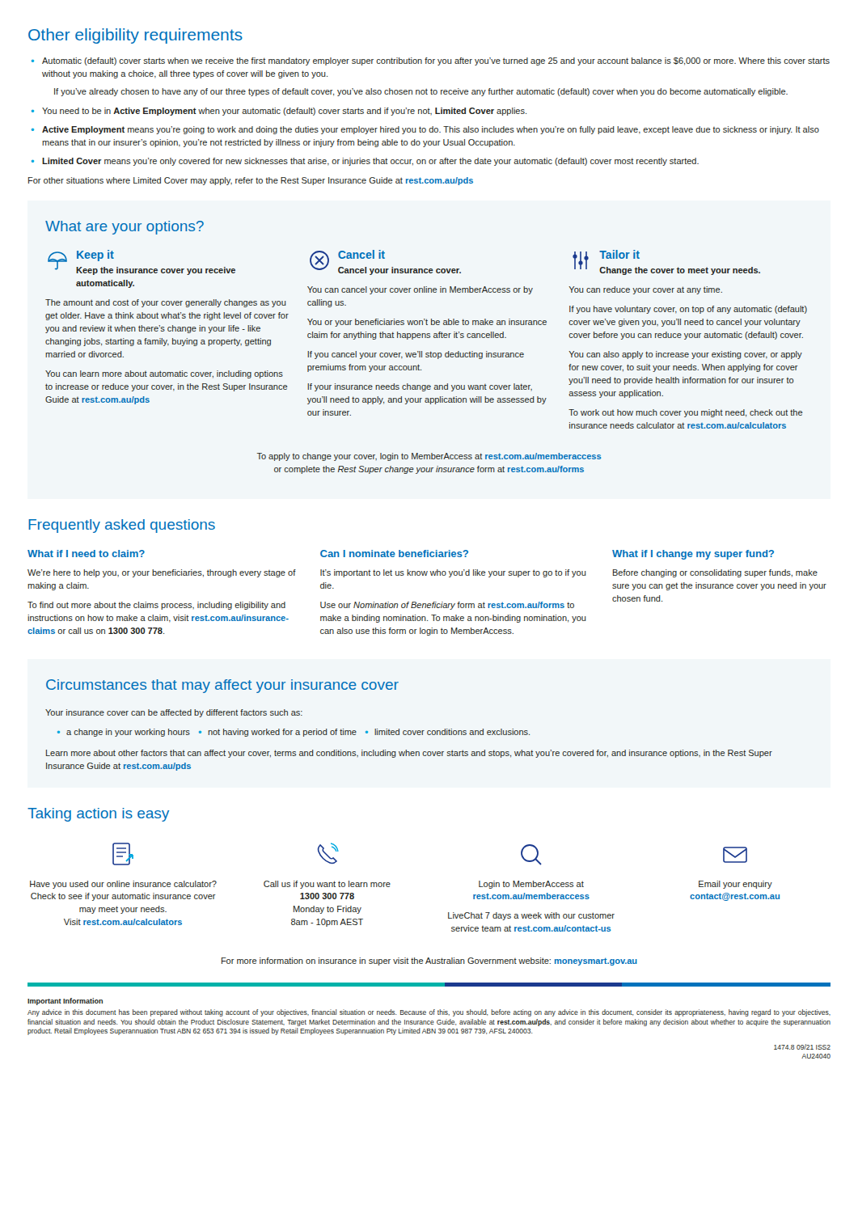Other eligibility requirements
Automatic (default) cover starts when we receive the first mandatory employer super contribution for you after you’ve turned age 25 and your account balance is $6,000 or more. Where this cover starts without you making a choice, all three types of cover will be given to you.
If you’ve already chosen to have any of our three types of default cover, you’ve also chosen not to receive any further automatic (default) cover when you do become automatically eligible.
You need to be in Active Employment when your automatic (default) cover starts and if you’re not, Limited Cover applies.
Active Employment means you’re going to work and doing the duties your employer hired you to do. This also includes when you’re on fully paid leave, except leave due to sickness or injury. It also means that in our insurer’s opinion, you’re not restricted by illness or injury from being able to do your Usual Occupation.
Limited Cover means you’re only covered for new sicknesses that arise, or injuries that occur, on or after the date your automatic (default) cover most recently started.
For other situations where Limited Cover may apply, refer to the Rest Super Insurance Guide at rest.com.au/pds
What are your options?
Keep it Keep the insurance cover you receive automatically.
The amount and cost of your cover generally changes as you get older. Have a think about what’s the right level of cover for you and review it when there’s change in your life - like changing jobs, starting a family, buying a property, getting married or divorced.
You can learn more about automatic cover, including options to increase or reduce your cover, in the Rest Super Insurance Guide at rest.com.au/pds
Cancel it Cancel your insurance cover.
You can cancel your cover online in MemberAccess or by calling us.
You or your beneficiaries won’t be able to make an insurance claim for anything that happens after it’s cancelled.
If you cancel your cover, we’ll stop deducting insurance premiums from your account.
If your insurance needs change and you want cover later, you’ll need to apply, and your application will be assessed by our insurer.
Tailor it Change the cover to meet your needs.
You can reduce your cover at any time.
If you have voluntary cover, on top of any automatic (default) cover we’ve given you, you’ll need to cancel your voluntary cover before you can reduce your automatic (default) cover.
You can also apply to increase your existing cover, or apply for new cover, to suit your needs. When applying for cover you’ll need to provide health information for our insurer to assess your application.
To work out how much cover you might need, check out the insurance needs calculator at rest.com.au/calculators
To apply to change your cover, login to MemberAccess at rest.com.au/memberaccess
or complete the Rest Super change your insurance form at rest.com.au/forms
Frequently asked questions
What if I need to claim?
We’re here to help you, or your beneficiaries, through every stage of making a claim.
To find out more about the claims process, including eligibility and instructions on how to make a claim, visit rest.com.au/insurance-claims or call us on 1300 300 778.
Can I nominate beneficiaries?
It’s important to let us know who you’d like your super to go to if you die.
Use our Nomination of Beneficiary form at rest.com.au/forms to make a binding nomination. To make a non-binding nomination, you can also use this form or login to MemberAccess.
What if I change my super fund?
Before changing or consolidating super funds, make sure you can get the insurance cover you need in your chosen fund.
Circumstances that may affect your insurance cover
Your insurance cover can be affected by different factors such as:
a change in your working hours
not having worked for a period of time
limited cover conditions and exclusions.
Learn more about other factors that can affect your cover, terms and conditions, including when cover starts and stops, what you’re covered for, and insurance options, in the Rest Super Insurance Guide at rest.com.au/pds
Taking action is easy
Have you used our online insurance calculator? Check to see if your automatic insurance cover may meet your needs.
Visit rest.com.au/calculators
Call us if you want to learn more
1300 300 778
Monday to Friday
8am - 10pm AEST
Login to MemberAccess at
rest.com.au/memberaccess
LiveChat 7 days a week with our customer service team at rest.com.au/contact-us
Email your enquiry
contact@rest.com.au
For more information on insurance in super visit the Australian Government website: moneysmart.gov.au
Important Information
Any advice in this document has been prepared without taking account of your objectives, financial situation or needs. Because of this, you should, before acting on any advice in this document, consider its appropriateness, having regard to your objectives, financial situation and needs. You should obtain the Product Disclosure Statement, Target Market Determination and the Insurance Guide, available at rest.com.au/pds, and consider it before making any decision about whether to acquire the superannuation product. Retail Employees Superannuation Trust ABN 62 653 671 394 is issued by Retail Employees Superannuation Pty Limited ABN 39 001 987 739, AFSL 240003.
1474.8 09/21 ISS2
AU24040